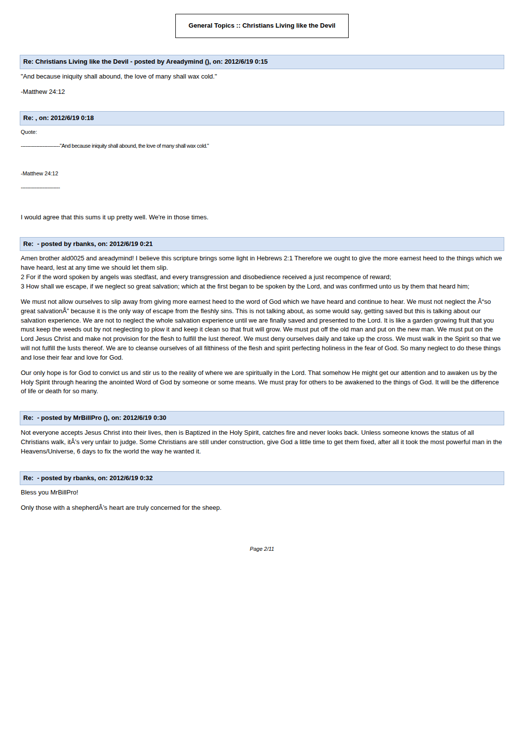General Topics :: Christians Living like the Devil
Re: Christians Living like the Devil - posted by Areadymind (), on: 2012/6/19 0:15
"And because iniquity shall abound, the love of many shall wax cold."
-Matthew 24:12
Re: , on: 2012/6/19 0:18
Quote:
-------------------------"And because iniquity shall abound, the love of many shall wax cold."
-Matthew 24:12
-------------------------
I would agree that this sums it up pretty well. We're in those times.
Re: - posted by rbanks, on: 2012/6/19 0:21
Amen brother ald0025 and areadymind! I believe this scripture brings some light in Hebrews 2:1 Therefore we ought to give the more earnest heed to the things which we have heard, lest at any time we should let them slip.
2 For if the word spoken by angels was stedfast, and every transgression and disobedience received a just recompence of reward;
3 How shall we escape, if we neglect so great salvation; which at the first began to be spoken by the Lord, and was confirmed unto us by them that heard him;
We must not allow ourselves to slip away from giving more earnest heed to the word of God which we have heard and continue to hear. We must not neglect the Â“so great salvationÂ” because it is the only way of escape from the fleshly sins. This is not talking about, as some would say, getting saved but this is talking about our salvation experience. We are not to neglect the whole salvation experience until we are finally saved and presented to the Lord. It is like a garden growing fruit that you must keep the weeds out by not neglecting to plow it and keep it clean so that fruit will grow. We must put off the old man and put on the new man. We must put on the Lord Jesus Christ and make not provision for the flesh to fulfill the lust thereof. We must deny ourselves daily and take up the cross. We must walk in the Spirit so that we will not fulfill the lusts thereof. We are to cleanse ourselves of all filthiness of the flesh and spirit perfecting holiness in the fear of God. So many neglect to do these things and lose their fear and love for God.
Our only hope is for God to convict us and stir us to the reality of where we are spiritually in the Lord. That somehow He might get our attention and to awaken us by the Holy Spirit through hearing the anointed Word of God by someone or some means. We must pray for others to be awakened to the things of God. It will be the difference of life or death for so many.
Re: - posted by MrBillPro (), on: 2012/6/19 0:30
Not everyone accepts Jesus Christ into their lives, then is Baptized in the Holy Spirit, catches fire and never looks back. Unless someone knows the status of all Christians walk, itÂ’s very unfair to judge. Some Christians are still under construction, give God a little time to get them fixed, after all it took the most powerful man in the Heavens/Universe, 6 days to fix the world the way he wanted it.
Re: - posted by rbanks, on: 2012/6/19 0:32
Bless you MrBillPro!
Only those with a shepherdÂ’s heart are truly concerned for the sheep.
Page 2/11